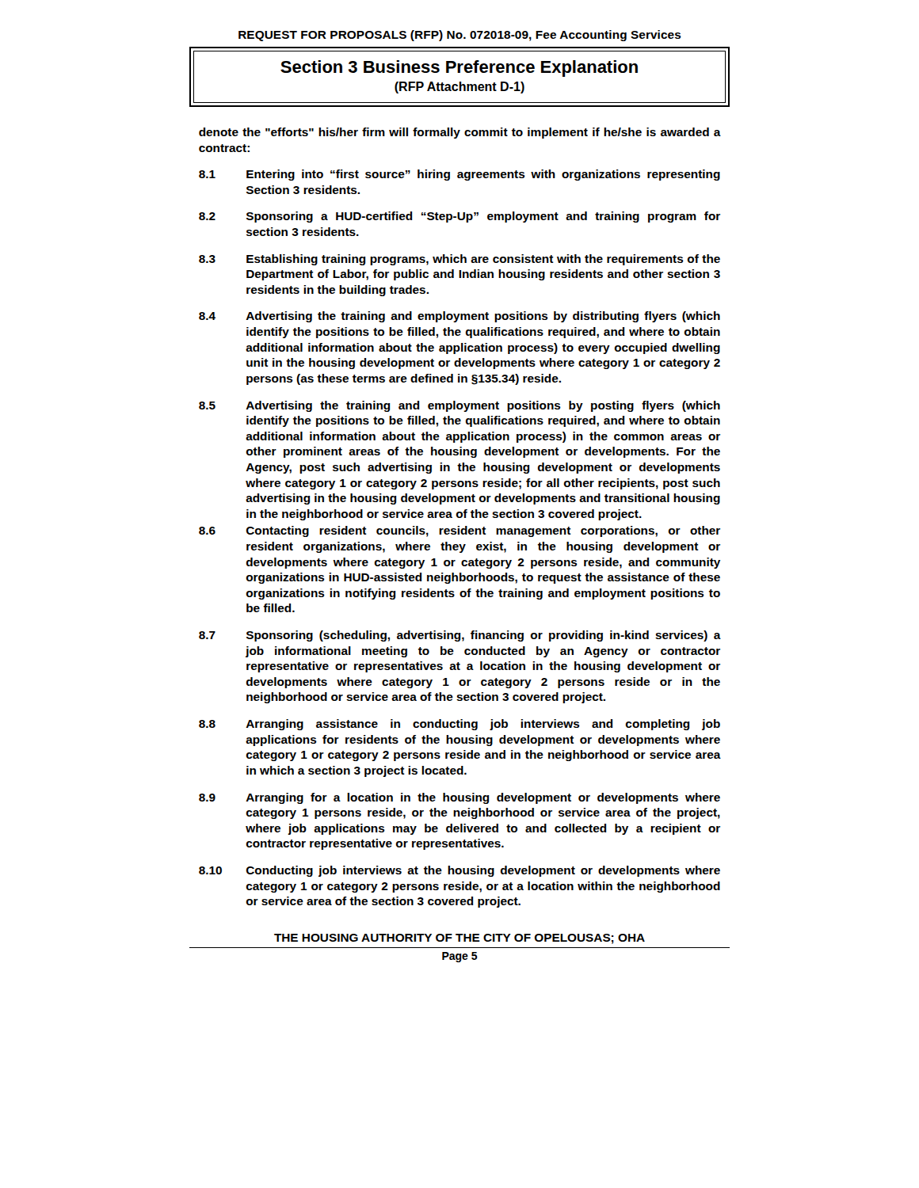REQUEST FOR PROPOSALS (RFP) No. 072018-09, Fee Accounting Services
Section 3 Business Preference Explanation
(RFP Attachment D-1)
denote the "efforts" his/her firm will formally commit to implement if he/she is awarded a contract:
8.1
Entering into “first source” hiring agreements with organizations representing Section 3 residents.
8.2
Sponsoring a HUD-certified “Step-Up” employment and training program for section 3 residents.
8.3
Establishing training programs, which are consistent with the requirements of the Department of Labor, for public and Indian housing residents and other section 3 residents in the building trades.
8.4
Advertising the training and employment positions by distributing flyers (which identify the positions to be filled, the qualifications required, and where to obtain additional information about the application process) to every occupied dwelling unit in the housing development or developments where category 1 or category 2 persons (as these terms are defined in §135.34) reside.
8.5
Advertising the training and employment positions by posting flyers (which identify the positions to be filled, the qualifications required, and where to obtain additional information about the application process) in the common areas or other prominent areas of the housing development or developments. For the Agency, post such advertising in the housing development or developments where category 1 or category 2 persons reside; for all other recipients, post such advertising in the housing development or developments and transitional housing in the neighborhood or service area of the section 3 covered project.
8.6
Contacting resident councils, resident management corporations, or other resident organizations, where they exist, in the housing development or developments where category 1 or category 2 persons reside, and community organizations in HUD-assisted neighborhoods, to request the assistance of these organizations in notifying residents of the training and employment positions to be filled.
8.7
Sponsoring (scheduling, advertising, financing or providing in-kind services) a job informational meeting to be conducted by an Agency or contractor representative or representatives at a location in the housing development or developments where category 1 or category 2 persons reside or in the neighborhood or service area of the section 3 covered project.
8.8
Arranging assistance in conducting job interviews and completing job applications for residents of the housing development or developments where category 1 or category 2 persons reside and in the neighborhood or service area in which a section 3 project is located.
8.9
Arranging for a location in the housing development or developments where category 1 persons reside, or the neighborhood or service area of the project, where job applications may be delivered to and collected by a recipient or contractor representative or representatives.
8.10
Conducting job interviews at the housing development or developments where category 1 or category 2 persons reside, or at a location within the neighborhood or service area of the section 3 covered project.
THE HOUSING AUTHORITY OF THE CITY OF OPELOUSAS; OHA
Page 5